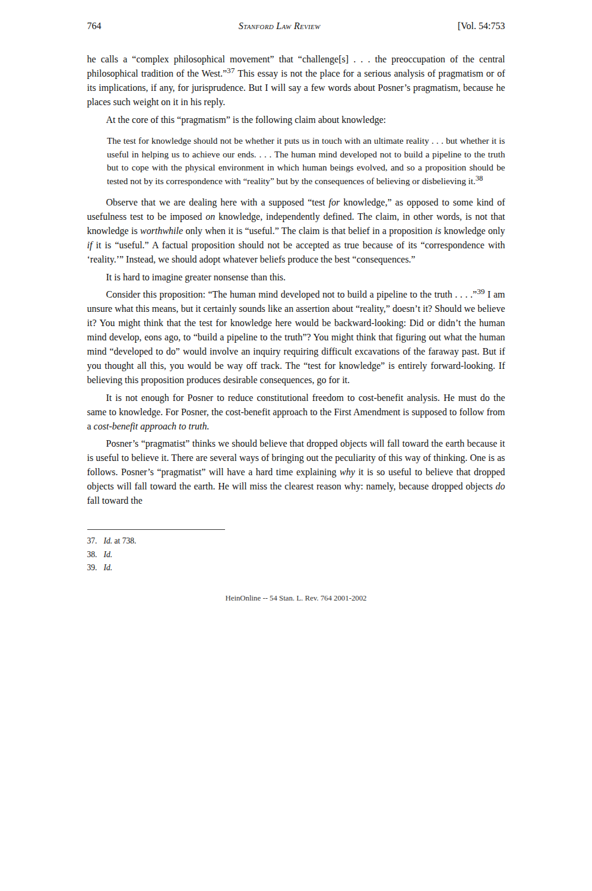764 Stanford Law Review [Vol. 54:753
he calls a “complex philosophical movement” that “challenge[s] . . . the preoccupation of the central philosophical tradition of the West.”37 This essay is not the place for a serious analysis of pragmatism or of its implications, if any, for jurisprudence. But I will say a few words about Posner’s pragmatism, because he places such weight on it in his reply.
At the core of this “pragmatism” is the following claim about knowledge:
The test for knowledge should not be whether it puts us in touch with an ultimate reality . . . but whether it is useful in helping us to achieve our ends. . . . The human mind developed not to build a pipeline to the truth but to cope with the physical environment in which human beings evolved, and so a proposition should be tested not by its correspondence with “reality” but by the consequences of believing or disbelieving it.38
Observe that we are dealing here with a supposed “test for knowledge,” as opposed to some kind of usefulness test to be imposed on knowledge, independently defined. The claim, in other words, is not that knowledge is worthwhile only when it is “useful.” The claim is that belief in a proposition is knowledge only if it is “useful.” A factual proposition should not be accepted as true because of its “correspondence with ‘reality.’” Instead, we should adopt whatever beliefs produce the best “consequences.”
It is hard to imagine greater nonsense than this.
Consider this proposition: “The human mind developed not to build a pipeline to the truth . . . .”39 I am unsure what this means, but it certainly sounds like an assertion about “reality,” doesn’t it? Should we believe it? You might think that the test for knowledge here would be backward-looking: Did or didn’t the human mind develop, eons ago, to “build a pipeline to the truth”? You might think that figuring out what the human mind “developed to do” would involve an inquiry requiring difficult excavations of the faraway past. But if you thought all this, you would be way off track. The “test for knowledge” is entirely forward-looking. If believing this proposition produces desirable consequences, go for it.
It is not enough for Posner to reduce constitutional freedom to cost-benefit analysis. He must do the same to knowledge. For Posner, the cost-benefit approach to the First Amendment is supposed to follow from a cost-benefit approach to truth.
Posner’s “pragmatist” thinks we should believe that dropped objects will fall toward the earth because it is useful to believe it. There are several ways of bringing out the peculiarity of this way of thinking. One is as follows. Posner’s “pragmatist” will have a hard time explaining why it is so useful to believe that dropped objects will fall toward the earth. He will miss the clearest reason why: namely, because dropped objects do fall toward the
37. Id. at 738.
38. Id.
39. Id.
HeinOnline -- 54 Stan. L. Rev. 764 2001-2002